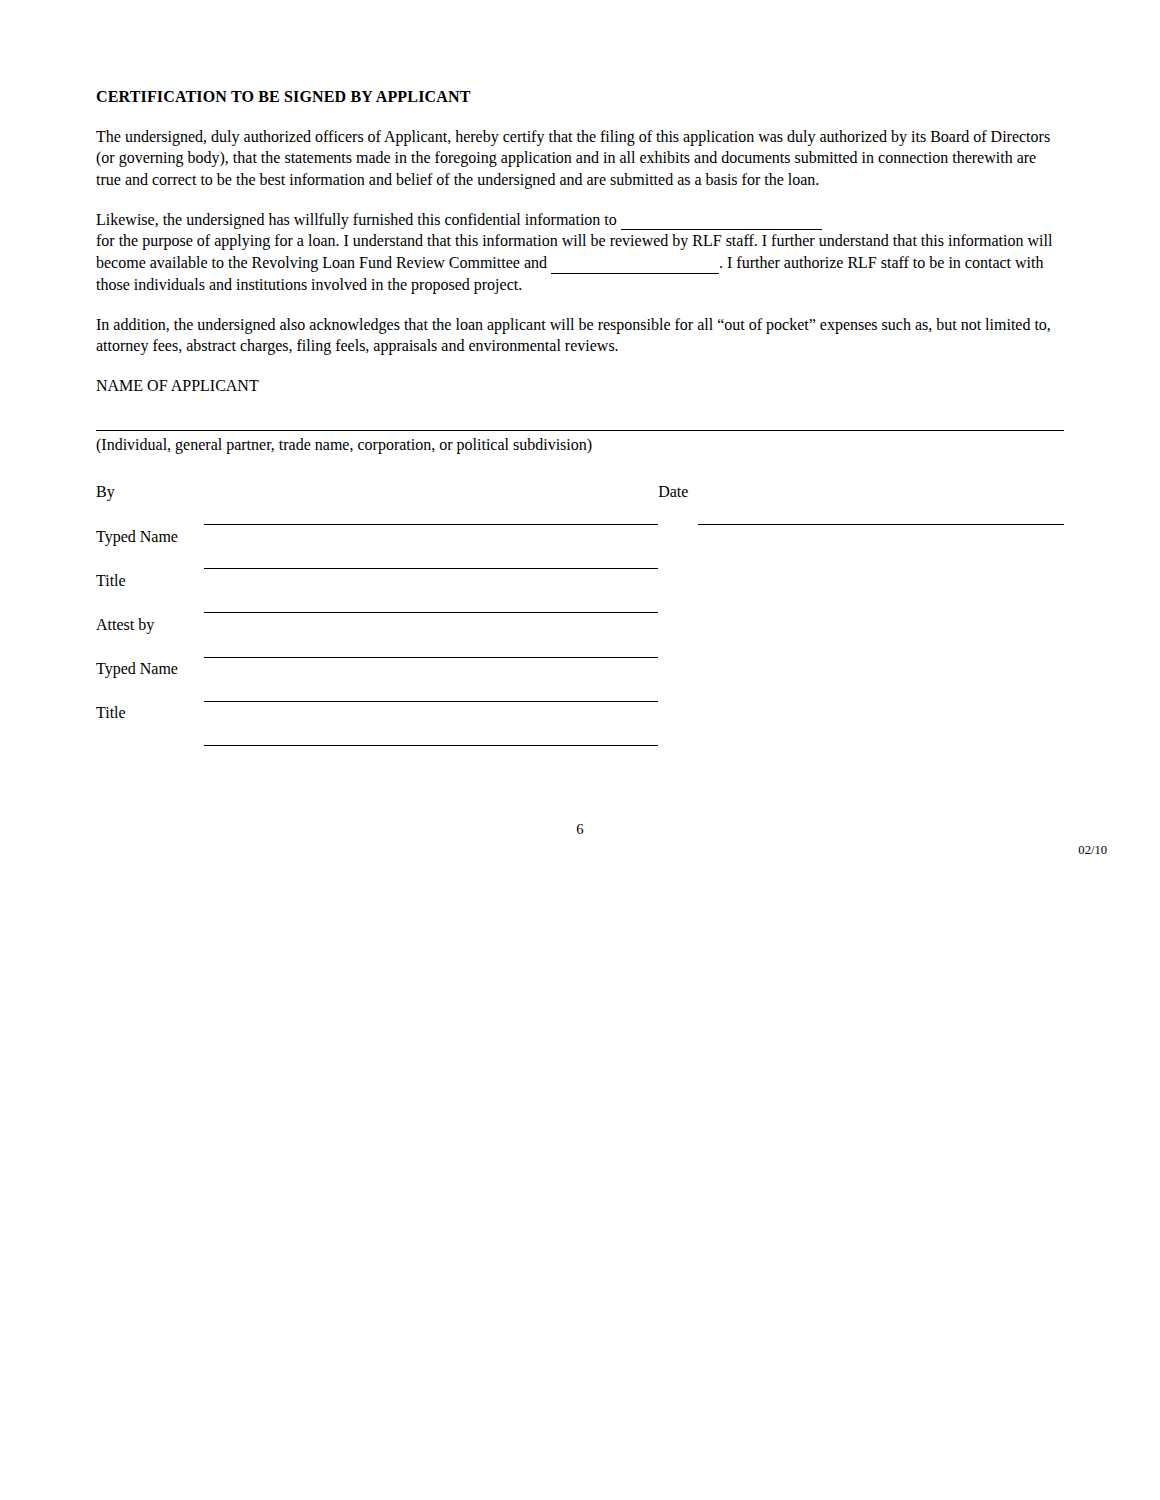CERTIFICATION TO BE SIGNED BY APPLICANT
The undersigned, duly authorized officers of Applicant, hereby certify that the filing of this application was duly authorized by its Board of Directors (or governing body), that the statements made in the foregoing application and in all exhibits and documents submitted in connection therewith are true and correct to be the best information and belief of the undersigned and are submitted as a basis for the loan.
Likewise, the undersigned has willfully furnished this confidential information to
for the purpose of applying for a loan. I understand that this information will be reviewed by RLF staff. I further understand that this information will become available to the Revolving Loan Fund Review Committee and . I further authorize RLF staff to be in contact with those individuals and institutions involved in the proposed project.
In addition, the undersigned also acknowledges that the loan applicant will be responsible for all “out of pocket” expenses such as, but not limited to, attorney fees, abstract charges, filing feels, appraisals and environmental reviews.
NAME OF APPLICANT
(Individual, general partner, trade name, corporation, or political subdivision)
| By | | Date | |
| Typed Name | | |
| Title | | |
| Attest by | | |
| Typed Name | | |
| Title | | |
6
02/10